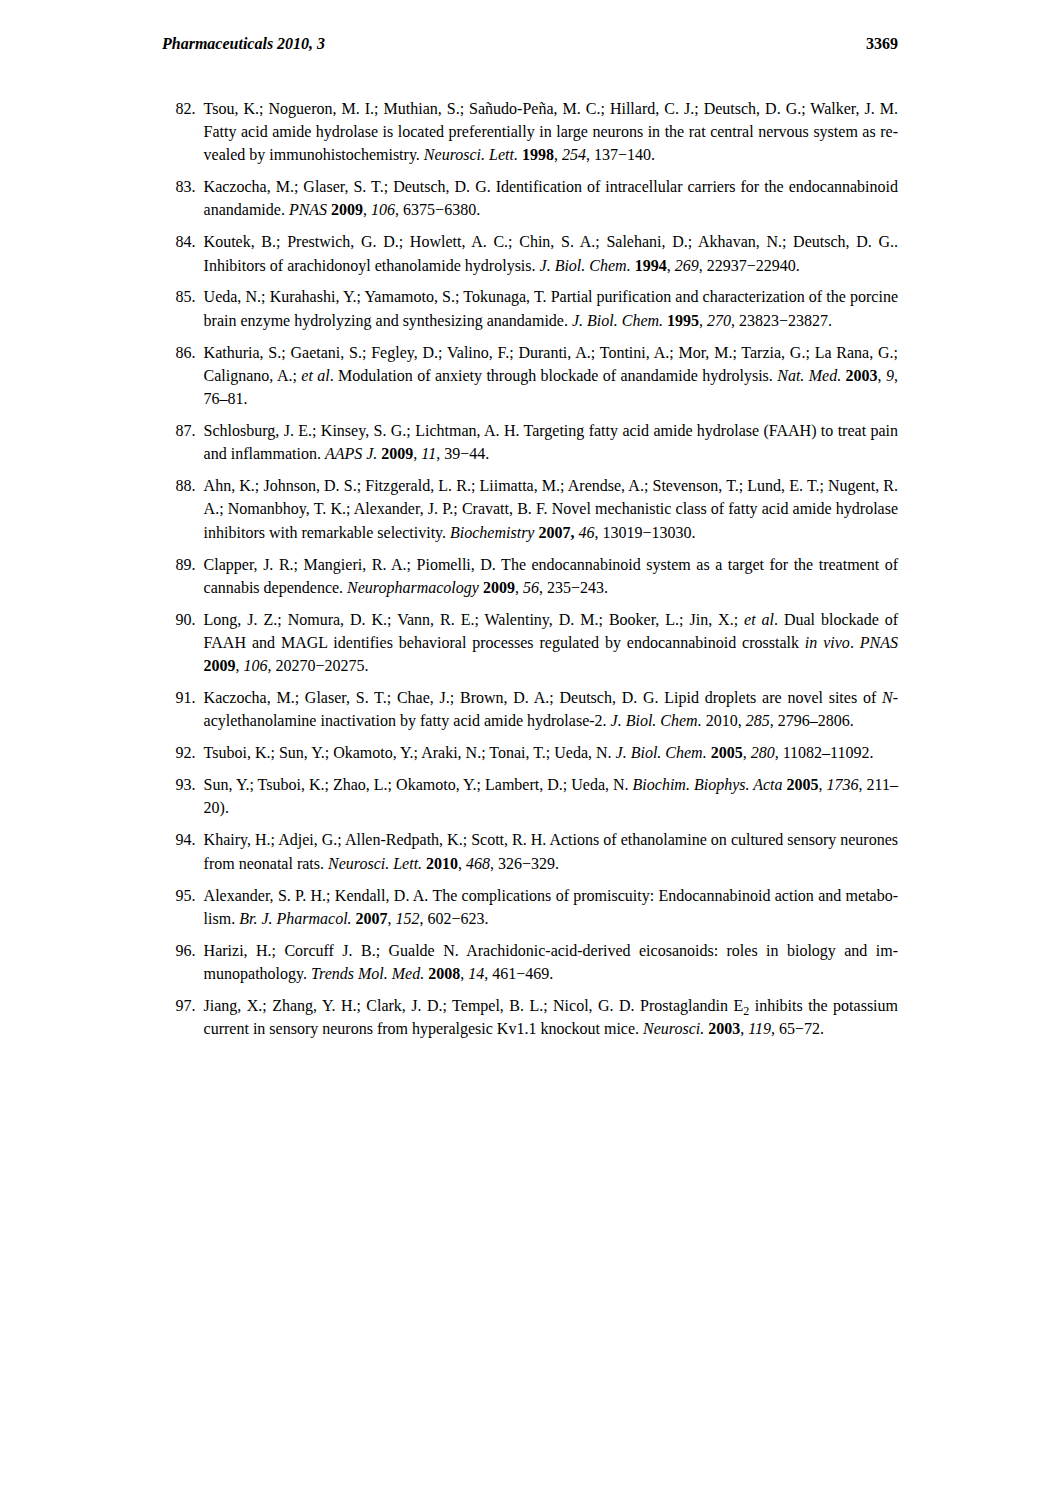Pharmaceuticals 2010, 3 3369
82. Tsou, K.; Nogueron, M. I.; Muthian, S.; Sañudo-Peña, M. C.; Hillard, C. J.; Deutsch, D. G.; Walker, J. M. Fatty acid amide hydrolase is located preferentially in large neurons in the rat central nervous system as revealed by immunohistochemistry. Neurosci. Lett. 1998, 254, 137−140.
83. Kaczocha, M.; Glaser, S. T.; Deutsch, D. G. Identification of intracellular carriers for the endocannabinoid anandamide. PNAS 2009, 106, 6375−6380.
84. Koutek, B.; Prestwich, G. D.; Howlett, A. C.; Chin, S. A.; Salehani, D.; Akhavan, N.; Deutsch, D. G.. Inhibitors of arachidonoyl ethanolamide hydrolysis. J. Biol. Chem. 1994, 269, 22937−22940.
85. Ueda, N.; Kurahashi, Y.; Yamamoto, S.; Tokunaga, T. Partial purification and characterization of the porcine brain enzyme hydrolyzing and synthesizing anandamide. J. Biol. Chem. 1995, 270, 23823−23827.
86. Kathuria, S.; Gaetani, S.; Fegley, D.; Valino, F.; Duranti, A.; Tontini, A.; Mor, M.; Tarzia, G.; La Rana, G.; Calignano, A.; et al. Modulation of anxiety through blockade of anandamide hydrolysis. Nat. Med. 2003, 9, 76–81.
87. Schlosburg, J. E.; Kinsey, S. G.; Lichtman, A. H. Targeting fatty acid amide hydrolase (FAAH) to treat pain and inflammation. AAPS J. 2009, 11, 39−44.
88. Ahn, K.; Johnson, D. S.; Fitzgerald, L. R.; Liimatta, M.; Arendse, A.; Stevenson, T.; Lund, E. T.; Nugent, R. A.; Nomanbhoy, T. K.; Alexander, J. P.; Cravatt, B. F. Novel mechanistic class of fatty acid amide hydrolase inhibitors with remarkable selectivity. Biochemistry 2007, 46, 13019−13030.
89. Clapper, J. R.; Mangieri, R. A.; Piomelli, D. The endocannabinoid system as a target for the treatment of cannabis dependence. Neuropharmacology 2009, 56, 235−243.
90. Long, J. Z.; Nomura, D. K.; Vann, R. E.; Walentiny, D. M.; Booker, L.; Jin, X.; et al. Dual blockade of FAAH and MAGL identifies behavioral processes regulated by endocannabinoid crosstalk in vivo. PNAS 2009, 106, 20270−20275.
91. Kaczocha, M.; Glaser, S. T.; Chae, J.; Brown, D. A.; Deutsch, D. G. Lipid droplets are novel sites of N-acylethanolamine inactivation by fatty acid amide hydrolase-2. J. Biol. Chem. 2010, 285, 2796–2806.
92. Tsuboi, K.; Sun, Y.; Okamoto, Y.; Araki, N.; Tonai, T.; Ueda, N. J. Biol. Chem. 2005, 280, 11082–11092.
93. Sun, Y.; Tsuboi, K.; Zhao, L.; Okamoto, Y.; Lambert, D.; Ueda, N. Biochim. Biophys. Acta 2005, 1736, 211–20).
94. Khairy, H.; Adjei, G.; Allen-Redpath, K.; Scott, R. H. Actions of ethanolamine on cultured sensory neurones from neonatal rats. Neurosci. Lett. 2010, 468, 326−329.
95. Alexander, S. P. H.; Kendall, D. A. The complications of promiscuity: Endocannabinoid action and metabolism. Br. J. Pharmacol. 2007, 152, 602−623.
96. Harizi, H.; Corcuff J. B.; Gualde N. Arachidonic-acid-derived eicosanoids: roles in biology and immunopathology. Trends Mol. Med. 2008, 14, 461−469.
97. Jiang, X.; Zhang, Y. H.; Clark, J. D.; Tempel, B. L.; Nicol, G. D. Prostaglandin E2 inhibits the potassium current in sensory neurons from hyperalgesic Kv1.1 knockout mice. Neurosci. 2003, 119, 65−72.